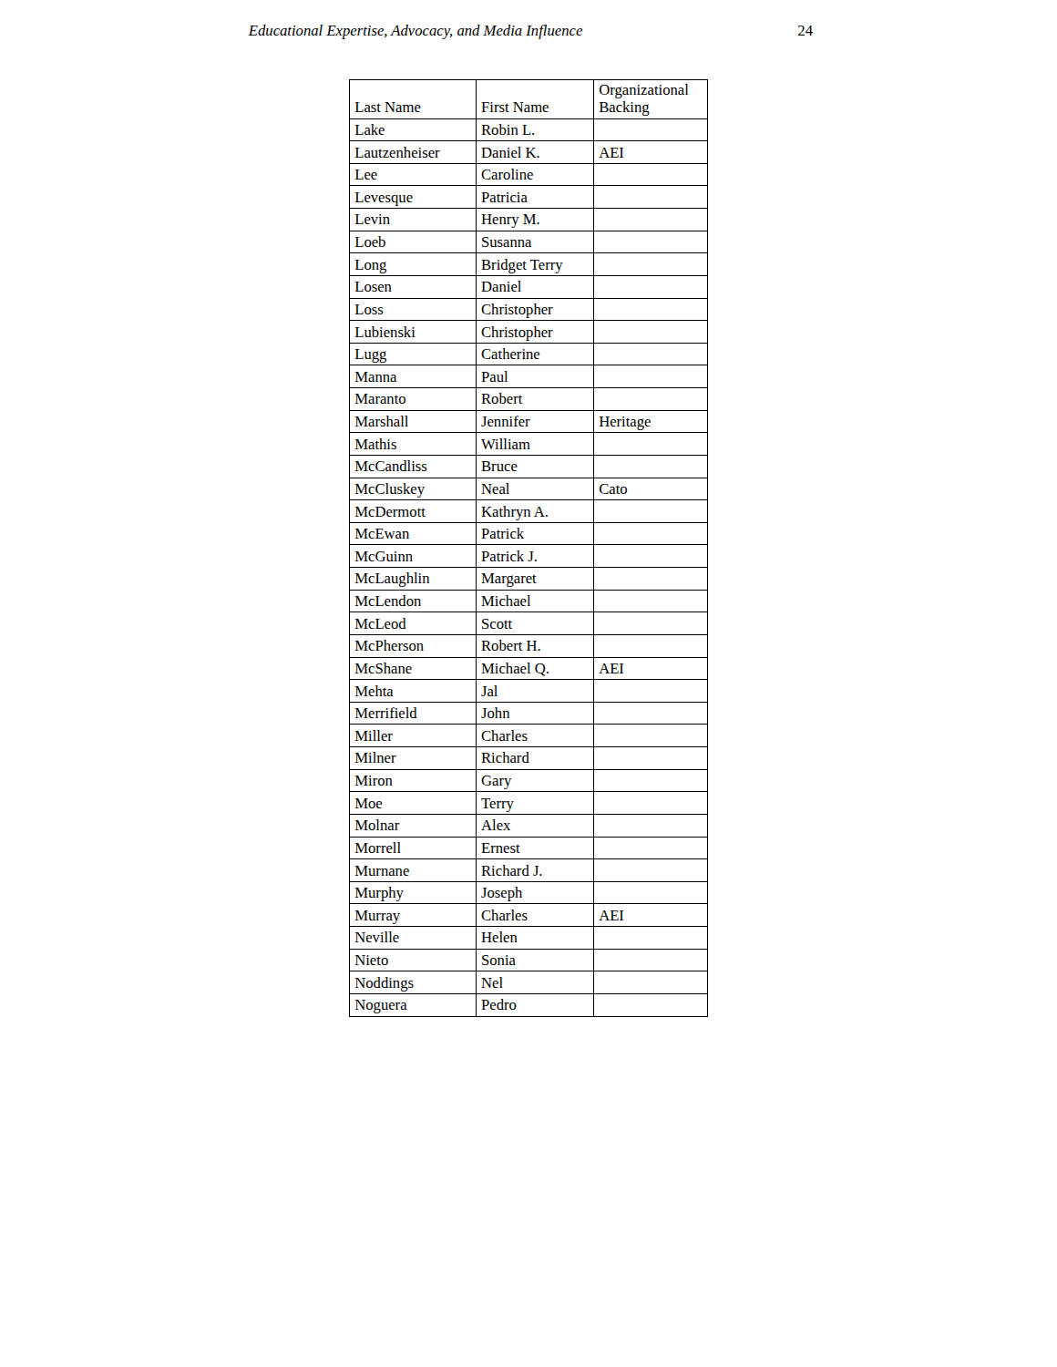Educational Expertise, Advocacy, and Media Influence 24
| Last Name | First Name | Organizational Backing |
| --- | --- | --- |
| Lake | Robin L. | |
| Lautzenheiser | Daniel K. | AEI |
| Lee | Caroline | |
| Levesque | Patricia | |
| Levin | Henry M. | |
| Loeb | Susanna | |
| Long | Bridget Terry | |
| Losen | Daniel | |
| Loss | Christopher | |
| Lubienski | Christopher | |
| Lugg | Catherine | |
| Manna | Paul | |
| Maranto | Robert | |
| Marshall | Jennifer | Heritage |
| Mathis | William | |
| McCandliss | Bruce | |
| McCluskey | Neal | Cato |
| McDermott | Kathryn A. | |
| McEwan | Patrick | |
| McGuinn | Patrick J. | |
| McLaughlin | Margaret | |
| McLendon | Michael | |
| McLeod | Scott | |
| McPherson | Robert H. | |
| McShane | Michael Q. | AEI |
| Mehta | Jal | |
| Merrifield | John | |
| Miller | Charles | |
| Milner | Richard | |
| Miron | Gary | |
| Moe | Terry | |
| Molnar | Alex | |
| Morrell | Ernest | |
| Murnane | Richard J. | |
| Murphy | Joseph | |
| Murray | Charles | AEI |
| Neville | Helen | |
| Nieto | Sonia | |
| Noddings | Nel | |
| Noguera | Pedro | |